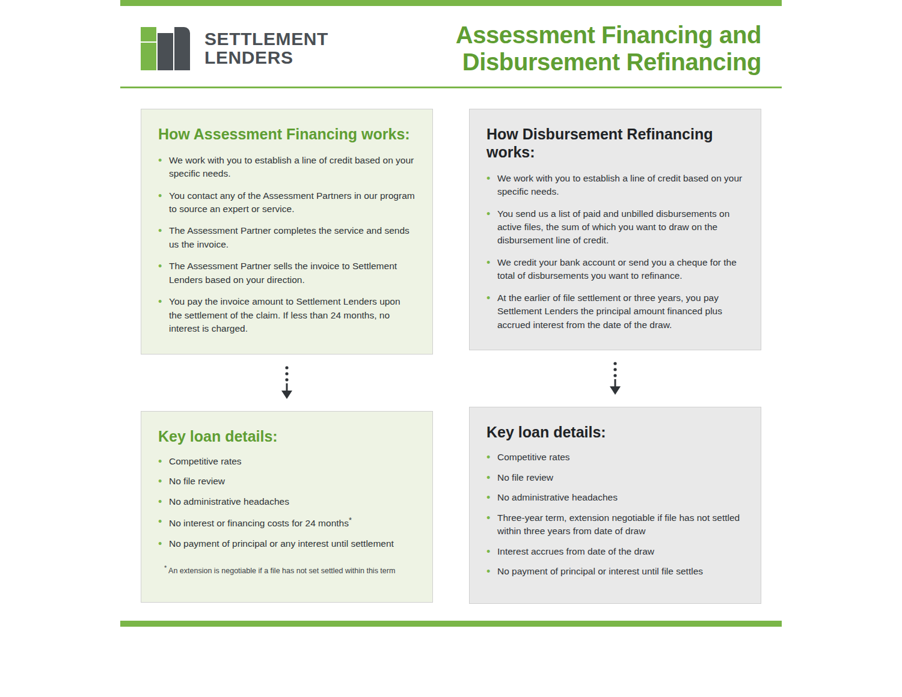Settlement Lenders
Assessment Financing and Disbursement Refinancing
How Assessment Financing works:
We work with you to establish a line of credit based on your specific needs.
You contact any of the Assessment Partners in our program to source an expert or service.
The Assessment Partner completes the service and sends us the invoice.
The Assessment Partner sells the invoice to Settlement Lenders based on your direction.
You pay the invoice amount to Settlement Lenders upon the settlement of the claim. If less than 24 months, no interest is charged.
Key loan details:
Competitive rates
No file review
No administrative headaches
No interest or financing costs for 24 months*
No payment of principal or any interest until settlement
* An extension is negotiable if a file has not set settled within this term
How Disbursement Refinancing works:
We work with you to establish a line of credit based on your specific needs.
You send us a list of paid and unbilled disbursements on active files, the sum of which you want to draw on the disbursement line of credit.
We credit your bank account or send you a cheque for the total of disbursements you want to refinance.
At the earlier of file settlement or three years, you pay Settlement Lenders the principal amount financed plus accrued interest from the date of the draw.
Key loan details:
Competitive rates
No file review
No administrative headaches
Three-year term, extension negotiable if file has not settled within three years from date of draw
Interest accrues from date of the draw
No payment of principal or interest until file settles